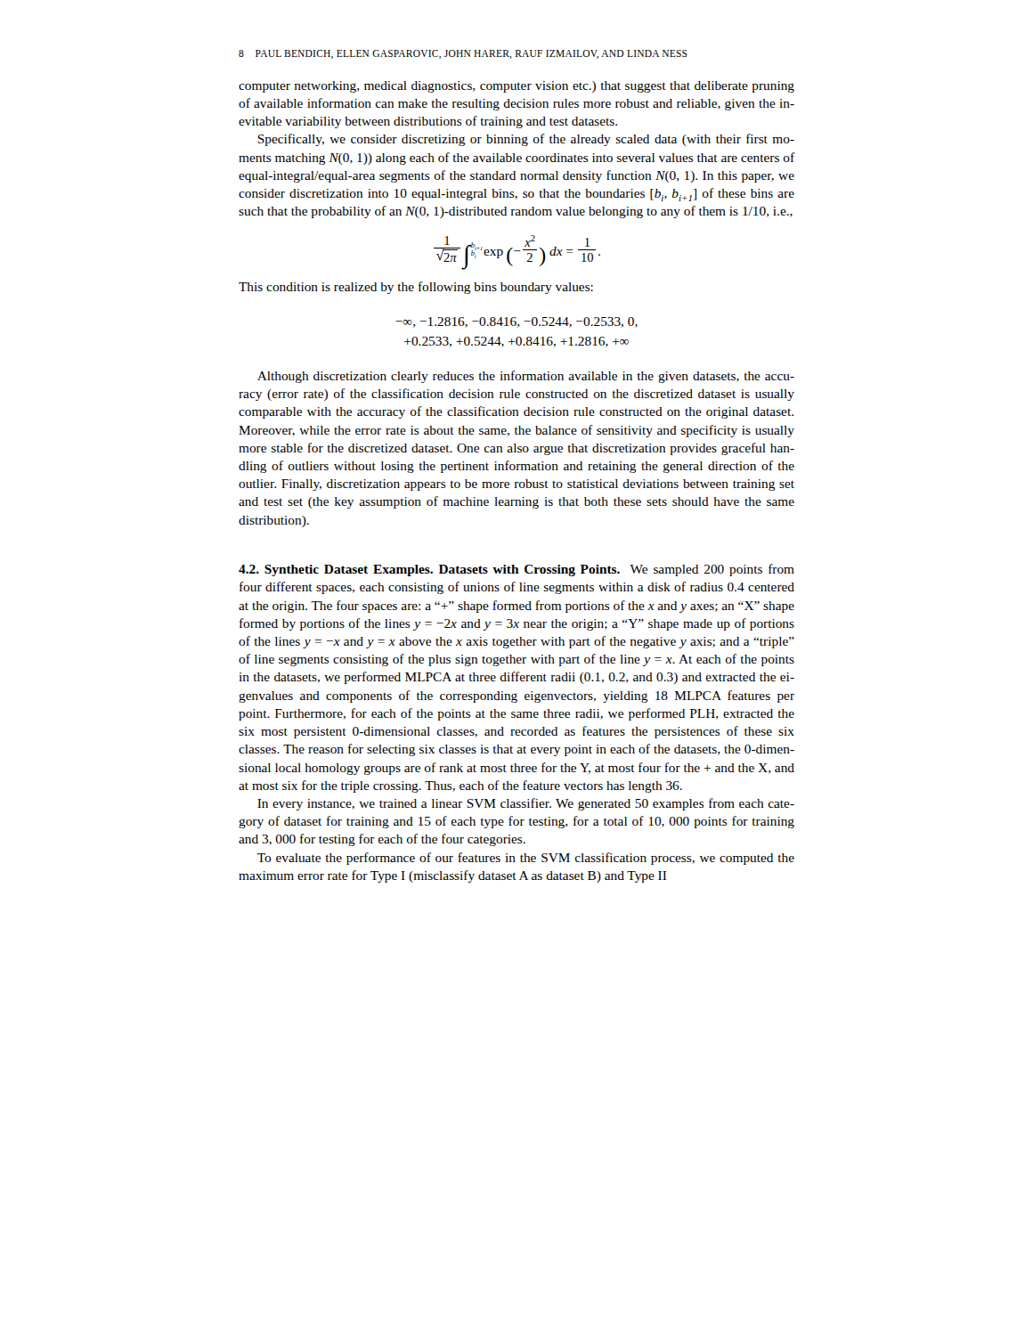8 PAUL BENDICH, ELLEN GASPAROVIC, JOHN HARER, RAUF IZMAILOV, AND LINDA NESS
computer networking, medical diagnostics, computer vision etc.) that suggest that deliberate pruning of available information can make the resulting decision rules more robust and reliable, given the inevitable variability between distributions of training and test datasets.
Specifically, we consider discretizing or binning of the already scaled data (with their first moments matching N(0, 1)) along each of the available coordinates into several values that are centers of equal-integral/equal-area segments of the standard normal density function N(0, 1). In this paper, we consider discretization into 10 equal-integral bins, so that the boundaries [bi, bi+1] of these bins are such that the probability of an N(0, 1)-distributed random value belonging to any of them is 1/10, i.e.,
12π∫bi+1 bi exp (−x22) dx = 110.
This condition is realized by the following bins boundary values:
−∞, −1.2816, −0.8416, −0.5244, −0.2533, 0,
+0.2533, +0.5244, +0.8416, +1.2816, +∞
Although discretization clearly reduces the information available in the given datasets, the accuracy (error rate) of the classification decision rule constructed on the discretized dataset is usually comparable with the accuracy of the classification decision rule constructed on the original dataset. Moreover, while the error rate is about the same, the balance of sensitivity and specificity is usually more stable for the discretized dataset. One can also argue that discretization provides graceful handling of outliers without losing the pertinent information and retaining the general direction of the outlier. Finally, discretization appears to be more robust to statistical deviations between training set and test set (the key assumption of machine learning is that both these sets should have the same distribution).
4.2. Synthetic Dataset Examples. Datasets with Crossing Points. We sampled 200 points from four different spaces, each consisting of unions of line segments within a disk of radius 0.4 centered at the origin. The four spaces are: a “+” shape formed from portions of the x and y axes; an “X” shape formed by portions of the lines y = −2x and y = 3x near the origin; a “Y” shape made up of portions of the lines y = −x and y = x above the x axis together with part of the negative y axis; and a “triple” of line segments consisting of the plus sign together with part of the line y = x. At each of the points in the datasets, we performed MLPCA at three different radii (0.1, 0.2, and 0.3) and extracted the eigenvalues and components of the corresponding eigenvectors, yielding 18 MLPCA features per point. Furthermore, for each of the points at the same three radii, we performed PLH, extracted the six most persistent 0-dimensional classes, and recorded as features the persistences of these six classes. The reason for selecting six classes is that at every point in each of the datasets, the 0-dimensional local homology groups are of rank at most three for the Y, at most four for the + and the X, and at most six for the triple crossing. Thus, each of the feature vectors has length 36.
In every instance, we trained a linear SVM classifier. We generated 50 examples from each category of dataset for training and 15 of each type for testing, for a total of 10, 000 points for training and 3, 000 for testing for each of the four categories.
To evaluate the performance of our features in the SVM classification process, we computed the maximum error rate for Type I (misclassify dataset A as dataset B) and Type II